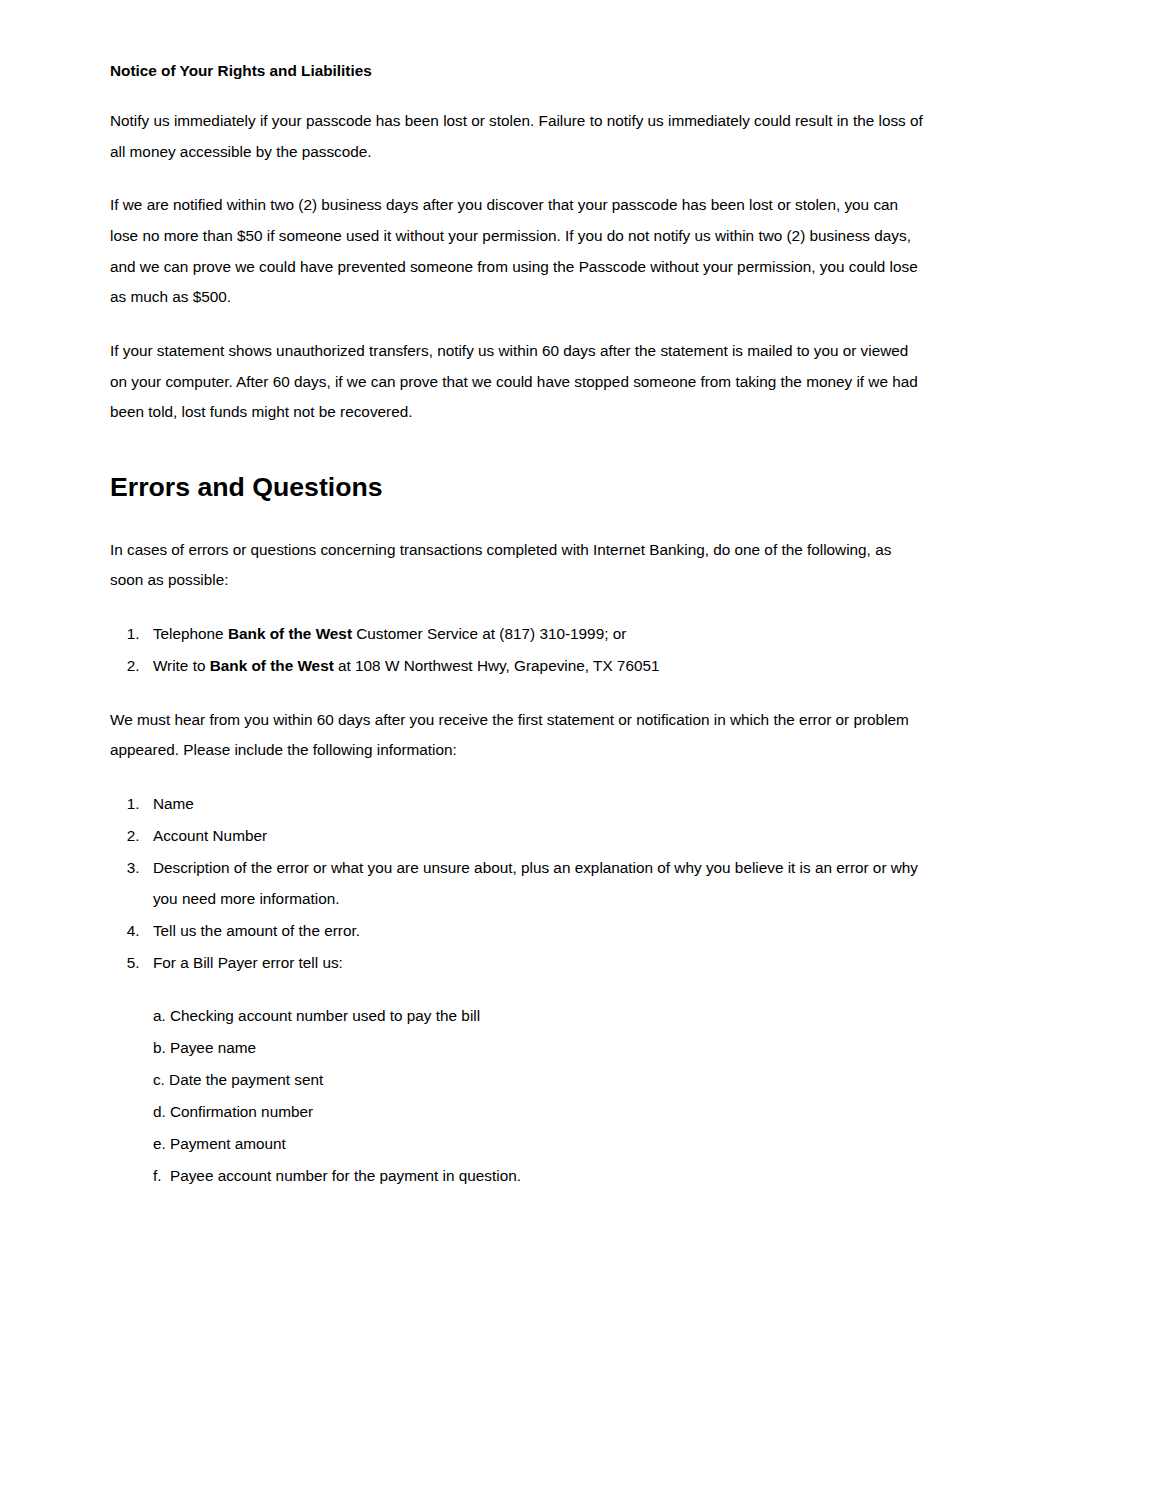Notice of Your Rights and Liabilities
Notify us immediately if your passcode has been lost or stolen. Failure to notify us immediately could result in the loss of all money accessible by the passcode.
If we are notified within two (2) business days after you discover that your passcode has been lost or stolen, you can lose no more than $50 if someone used it without your permission. If you do not notify us within two (2) business days, and we can prove we could have prevented someone from using the Passcode without your permission, you could lose as much as $500.
If your statement shows unauthorized transfers, notify us within 60 days after the statement is mailed to you or viewed on your computer. After 60 days, if we can prove that we could have stopped someone from taking the money if we had been told, lost funds might not be recovered.
Errors and Questions
In cases of errors or questions concerning transactions completed with Internet Banking, do one of the following, as soon as possible:
Telephone Bank of the West Customer Service at (817) 310-1999; or
Write to Bank of the West at 108 W Northwest Hwy, Grapevine, TX 76051
We must hear from you within 60 days after you receive the first statement or notification in which the error or problem appeared. Please include the following information:
Name
Account Number
Description of the error or what you are unsure about, plus an explanation of why you believe it is an error or why you need more information.
Tell us the amount of the error.
For a Bill Payer error tell us:
a. Checking account number used to pay the bill
b. Payee name
c. Date the payment sent
d. Confirmation number
e. Payment amount
f. Payee account number for the payment in question.